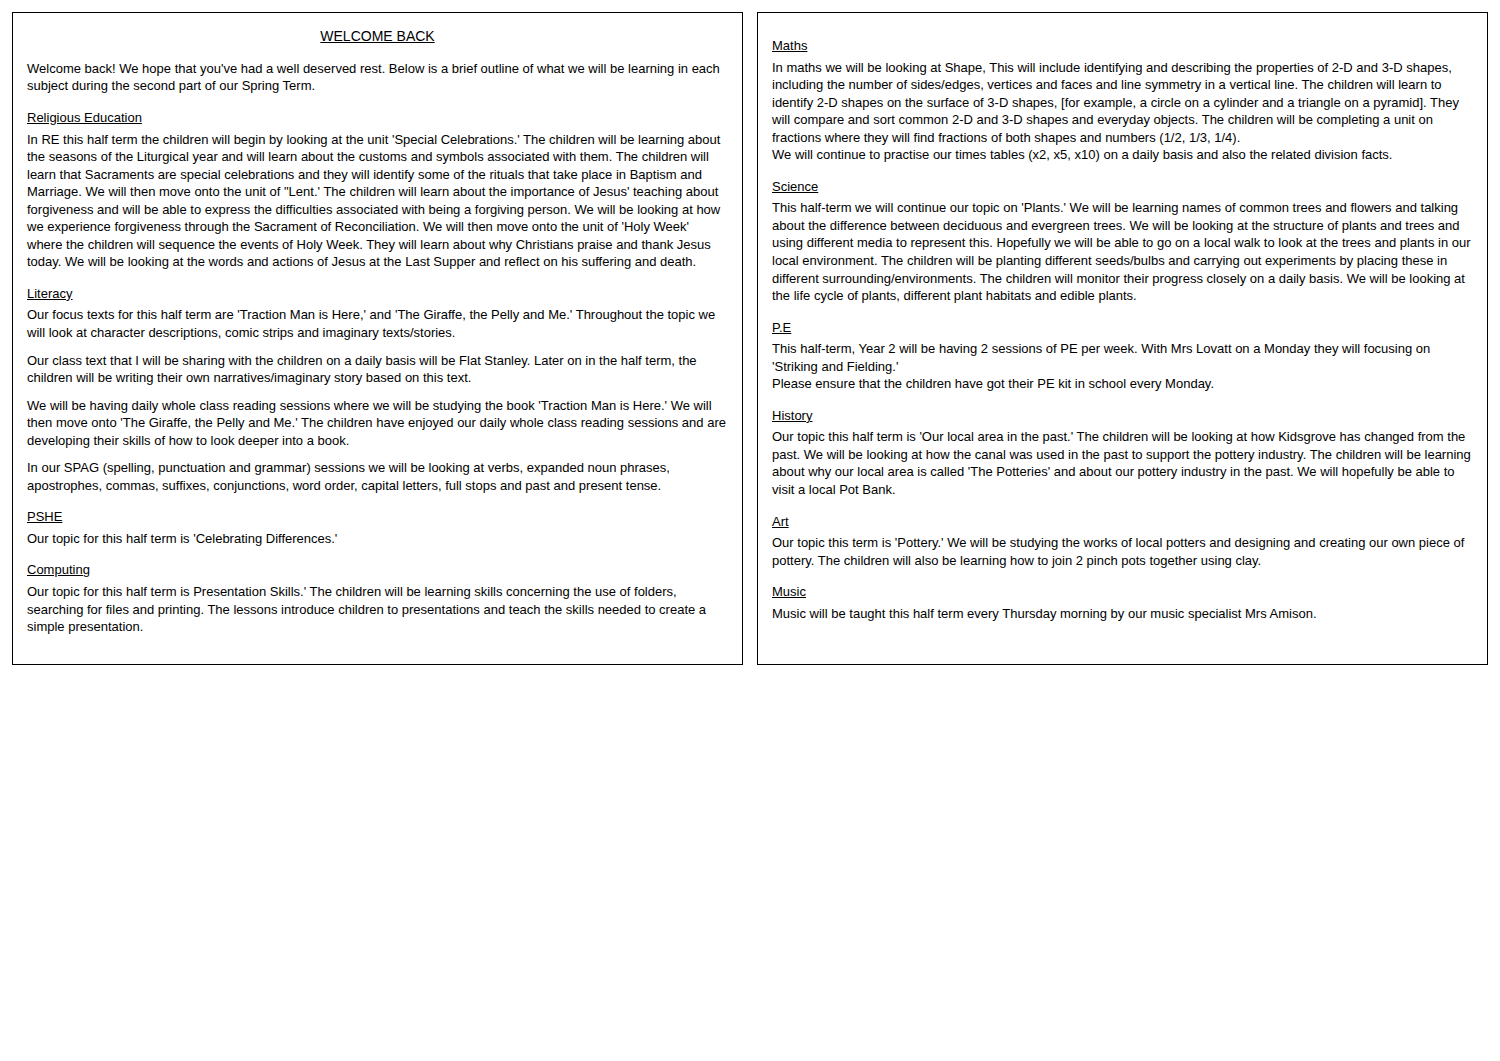WELCOME BACK
Welcome back! We hope that you've had a well deserved rest. Below is a brief outline of what we will be learning in each subject during the second part of our Spring Term.
Religious Education
In RE this half term the children will begin by looking at the unit 'Special Celebrations.' The children will be learning about the seasons of the Liturgical year and will learn about the customs and symbols associated with them. The children will learn that Sacraments are special celebrations and they will identify some of the rituals that take place in Baptism and Marriage. We will then move onto the unit of "Lent.' The children will learn about the importance of Jesus' teaching about forgiveness and will be able to express the difficulties associated with being a forgiving person. We will be looking at how we experience forgiveness through the Sacrament of Reconciliation. We will then move onto the unit of 'Holy Week' where the children will sequence the events of Holy Week. They will learn about why Christians praise and thank Jesus today. We will be looking at the words and actions of Jesus at the Last Supper and reflect on his suffering and death.
Literacy
Our focus texts for this half term are 'Traction Man is Here,' and 'The Giraffe, the Pelly and Me.' Throughout the topic we will look at character descriptions, comic strips and imaginary texts/stories.
Our class text that I will be sharing with the children on a daily basis will be Flat Stanley. Later on in the half term, the children will be writing their own narratives/imaginary story based on this text.
We will be having daily whole class reading sessions where we will be studying the book 'Traction Man is Here.' We will then move onto 'The Giraffe, the Pelly and Me.' The children have enjoyed our daily whole class reading sessions and are developing their skills of how to look deeper into a book.
In our SPAG (spelling, punctuation and grammar) sessions we will be looking at verbs, expanded noun phrases, apostrophes, commas, suffixes, conjunctions, word order, capital letters, full stops and past and present tense.
PSHE
Our topic for this half term is 'Celebrating Differences.'
Computing
Our topic for this half term is Presentation Skills.' The children will be learning skills concerning the use of folders, searching for files and printing. The lessons introduce children to presentations and teach the skills needed to create a simple presentation.
Maths
In maths we will be looking at Shape, This will include identifying and describing the properties of 2-D and 3-D shapes, including the number of sides/edges, vertices and faces and line symmetry in a vertical line. The children will learn to identify 2-D shapes on the surface of 3-D shapes, [for example, a circle on a cylinder and a triangle on a pyramid]. They will compare and sort common 2-D and 3-D shapes and everyday objects. The children will be completing a unit on fractions where they will find fractions of both shapes and numbers (1/2, 1/3, 1/4).
We will continue to practise our times tables (x2, x5, x10) on a daily basis and also the related division facts.
Science
This half-term we will continue our topic on 'Plants.' We will be learning names of common trees and flowers and talking about the difference between deciduous and evergreen trees. We will be looking at the structure of plants and trees and using different media to represent this. Hopefully we will be able to go on a local walk to look at the trees and plants in our local environment. The children will be planting different seeds/bulbs and carrying out experiments by placing these in different surrounding/environments. The children will monitor their progress closely on a daily basis. We will be looking at the life cycle of plants, different plant habitats and edible plants.
P.E
This half-term, Year 2 will be having 2 sessions of PE per week. With Mrs Lovatt on a Monday they will focusing on 'Striking and Fielding.'
Please ensure that the children have got their PE kit in school every Monday.
History
Our topic this half term is 'Our local area in the past.' The children will be looking at how Kidsgrove has changed from the past. We will be looking at how the canal was used in the past to support the pottery industry. The children will be learning about why our local area is called 'The Potteries' and about our pottery industry in the past. We will hopefully be able to visit a local Pot Bank.
Art
Our topic this term is 'Pottery.' We will be studying the works of local potters and designing and creating our own piece of pottery. The children will also be learning how to join 2 pinch pots together using clay.
Music
Music will be taught this half term every Thursday morning by our music specialist Mrs Amison.